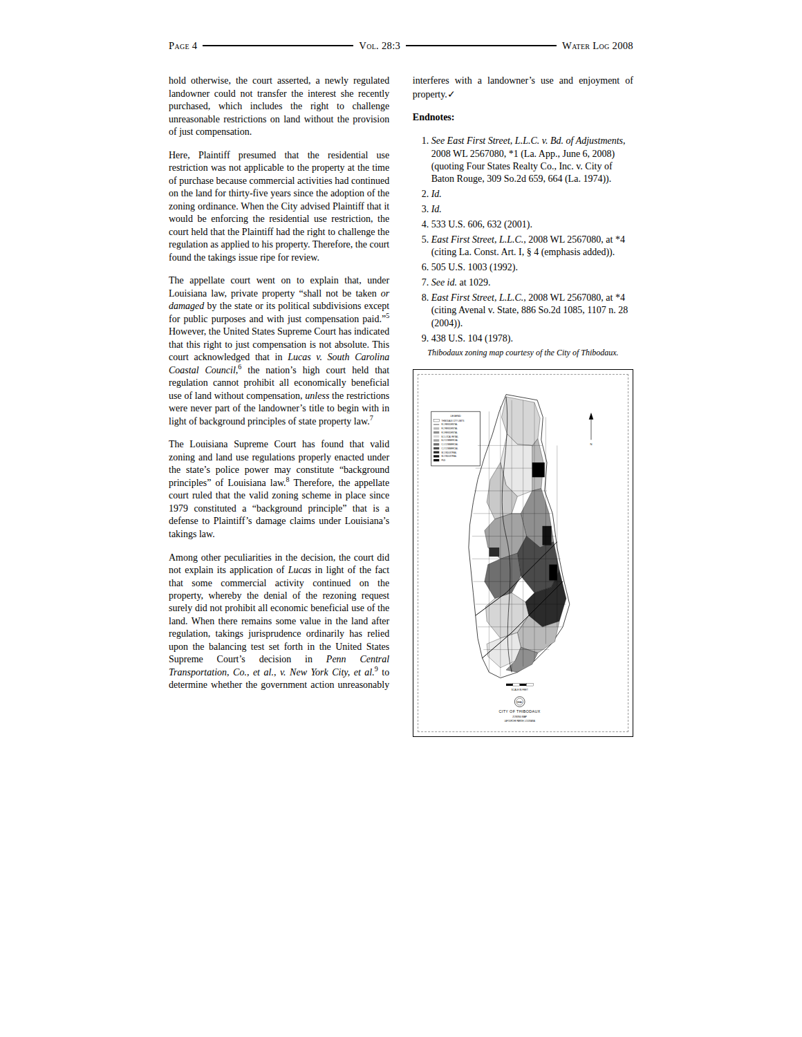Page 4 Vol. 28:3 Water Log 2008
hold otherwise, the court asserted, a newly regulated landowner could not transfer the interest she recently purchased, which includes the right to challenge unreasonable restrictions on land without the provision of just compensation.
Here, Plaintiff presumed that the residential use restriction was not applicable to the property at the time of purchase because commercial activities had continued on the land for thirty-five years since the adoption of the zoning ordinance. When the City advised Plaintiff that it would be enforcing the residential use restriction, the court held that the Plaintiff had the right to challenge the regulation as applied to his property. Therefore, the court found the takings issue ripe for review.
The appellate court went on to explain that, under Louisiana law, private property “shall not be taken or damaged by the state or its political subdivisions except for public purposes and with just compensation paid.”5 However, the United States Supreme Court has indicated that this right to just compensation is not absolute. This court acknowledged that in Lucas v. South Carolina Coastal Council,6 the nation’s high court held that regulation cannot prohibit all economically beneficial use of land without compensation, unless the restrictions were never part of the landowner’s title to begin with in light of background principles of state property law.7
The Louisiana Supreme Court has found that valid zoning and land use regulations properly enacted under the state’s police power may constitute “background principles” of Louisiana law.8 Therefore, the appellate court ruled that the valid zoning scheme in place since 1979 constituted a “background principle” that is a defense to Plaintiff’s damage claims under Louisiana’s takings law.
Among other peculiarities in the decision, the court did not explain its application of Lucas in light of the fact that some commercial activity continued on the property, whereby the denial of the rezoning request surely did not prohibit all economic beneficial use of the land. When there remains some value in the land after regulation, takings jurisprudence ordinarily has relied upon the balancing test set forth in the United States Supreme Court’s decision in Penn Central Transportation, Co., et al., v. New York City, et al.9 to determine whether the government action unreasonably interferes with a landowner’s use and enjoyment of property.✓
Endnotes:
See East First Street, L.L.C. v. Bd. of Adjustments, 2008 WL 2567080, *1 (La. App., June 6, 2008) (quoting Four States Realty Co., Inc. v. City of Baton Rouge, 309 So.2d 659, 664 (La. 1974)).
Id.
Id.
533 U.S. 606, 632 (2001).
East First Street, L.L.C., 2008 WL 2567080, at *4 (citing La. Const. Art. I, § 4 (emphasis added)).
505 U.S. 1003 (1992).
See id. at 1029.
East First Street, L.L.C., 2008 WL 2567080, at *4 (citing Avenal v. State, 886 So.2d 1085, 1107 n. 28 (2004)).
438 U.S. 104 (1978).
Thibodaux zoning map courtesy of the City of Thibodaux.
LEGEND THIBODAUX CITY LIMITS R-1 RESIDENTIAL R-2 RESIDENTIAL R-3 RESIDENTIAL B-1 LOCAL RETAIL B-2 COMMERCIAL C-1 COMMERCIAL C-2 COMMERCIAL M-1 INDUSTRIAL M-2 INDUSTRIAL PUD N SCALE IN FEET SEAL CITY OF THIBODAUX ZONING MAP LAFOURCHE PARISH, LOUISIANA